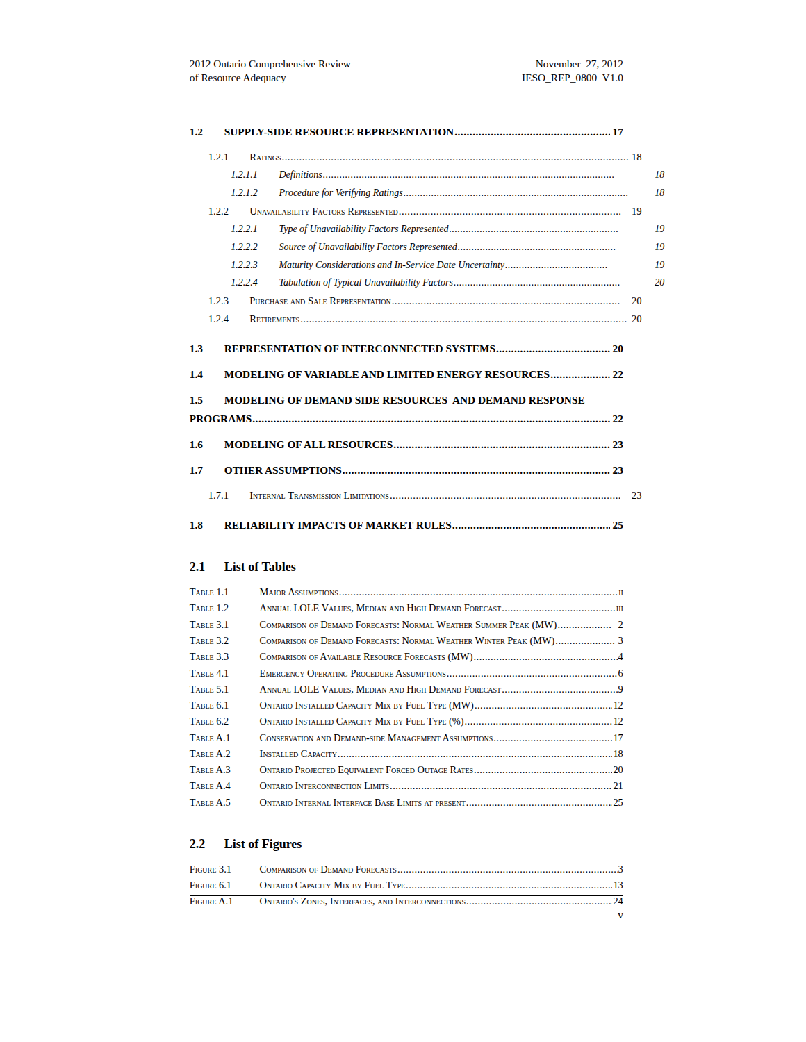| 2012 Ontario Comprehensive Review | November 27, 2012 |
| of Resource Adequacy | IESO_REP_0800 V1.0 |
1.2 Supply-Side Resource Representation .................................................................................................. 17
1.2.1 Ratings ......................................................................................................................... 18
1.2.1.1 Definitions ......................................................................................................... 18
1.2.1.2 Procedure for Verifying Ratings ................................................................................. 18
1.2.2 Unavailability Factors Represented ............................................................................. 19
1.2.2.1 Type of Unavailability Factors Represented ............................................................. 19
1.2.2.2 Source of Unavailability Factors Represented ......................................................... 19
1.2.2.3 Maturity Considerations and In-Service Date Uncertainty ..................................... 19
1.2.2.4 Tabulation of Typical Unavailability Factors ............................................................ 20
1.2.3 Purchase and Sale Representation ............................................................................... 20
1.2.4 Retirements ................................................................................................................. 20
1.3 Representation of Interconnected Systems ............................................................. 20
1.4 Modeling of Variable and Limited Energy Resources ..................................... 22
1.5 Modeling of Demand Side Resources and Demand Response
Programs ....................................................................................................................... 22
1.6 Modeling of All Resources ............................................................................................. 23
1.7 Other Assumptions ............................................................................................................... 23
1.7.1 Internal Transmission Limitations ................................................................................ 23
1.8 Reliability Impacts of Market Rules ............................................................................. 25
2.1 List of Tables
Table 1.1 Major Assumptions ......................................................................................................................... ii
Table 1.2 Annual LOLE Values, Median and High Demand Forecast ............................................. iii
Table 3.1 Comparison of Demand Forecasts: Normal Weather Summer Peak (MW) ................... 2
Table 3.2 Comparison of Demand Forecasts: Normal Weather Winter Peak (MW) ..................... 3
Table 3.3 Comparison of Available Resource Forecasts (MW) .......................................................... 4
Table 4.1 Emergency Operating Procedure Assumptions ..................................................................... 6
Table 5.1 Annual LOLE Values, Median and High Demand Forecast ................................................ 9
Table 6.1 Ontario Installed Capacity Mix by Fuel Type (MW) ......................................................... 12
Table 6.2 Ontario Installed Capacity Mix by Fuel Type (%) ............................................................ 12
Table A.1 Conservation and Demand-side Management Assumptions ........................................... 17
Table A.2 Installed Capacity ......................................................................................................... 18
Table A.3 Ontario Projected Equivalent Forced Outage Rates ....................................................... 20
Table A.4 Ontario Interconnection Limits ................................................................................................. 21
Table A.5 Ontario Internal Interface Base Limits at present ........................................................... 25
2.2 List of Figures
Figure 3.1 Comparison of Demand Forecasts ............................................................................................. 3
Figure 6.1 Ontario Capacity Mix by Fuel Type ......................................................................................... 13
Figure A.1 Ontario's Zones, Interfaces, and Interconnections ..................................................... 24
v